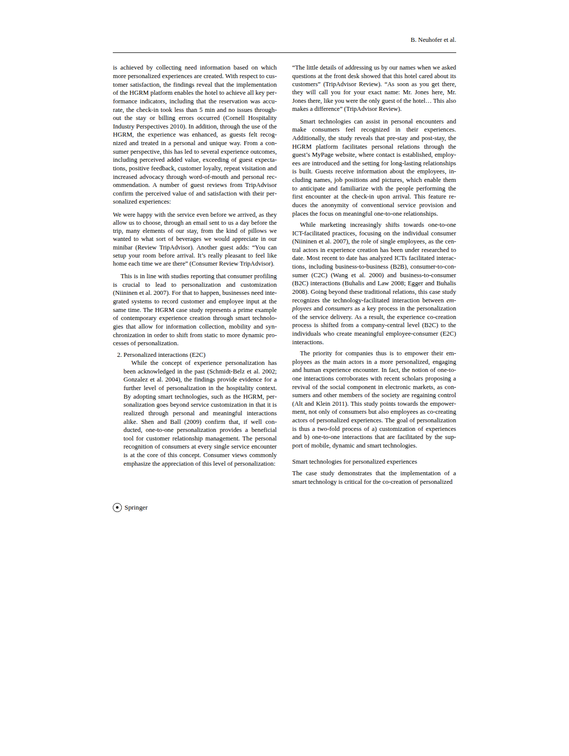B. Neuhofer et al.
is achieved by collecting need information based on which more personalized experiences are created. With respect to customer satisfaction, the findings reveal that the implementation of the HGRM platform enables the hotel to achieve all key performance indicators, including that the reservation was accurate, the check-in took less than 5 min and no issues throughout the stay or billing errors occurred (Cornell Hospitality Industry Perspectives 2010). In addition, through the use of the HGRM, the experience was enhanced, as guests felt recognized and treated in a personal and unique way. From a consumer perspective, this has led to several experience outcomes, including perceived added value, exceeding of guest expectations, positive feedback, customer loyalty, repeat visitation and increased advocacy through word-of-mouth and personal recommendation. A number of guest reviews from TripAdvisor confirm the perceived value of and satisfaction with their personalized experiences:
We were happy with the service even before we arrived, as they allow us to choose, through an email sent to us a day before the trip, many elements of our stay, from the kind of pillows we wanted to what sort of beverages we would appreciate in our minibar (Review TripAdvisor). Another guest adds: “You can setup your room before arrival. It’s really pleasant to feel like home each time we are there” (Consumer Review TripAdvisor).
This is in line with studies reporting that consumer profiling is crucial to lead to personalization and customization (Niininen et al. 2007). For that to happen, businesses need integrated systems to record customer and employee input at the same time. The HGRM case study represents a prime example of contemporary experience creation through smart technologies that allow for information collection, mobility and synchronization in order to shift from static to more dynamic processes of personalization.
Personalized interactions (E2C) While the concept of experience personalization has been acknowledged in the past (Schmidt-Belz et al. 2002; Gonzalez et al. 2004), the findings provide evidence for a further level of personalization in the hospitality context. By adopting smart technologies, such as the HGRM, personalization goes beyond service customization in that it is realized through personal and meaningful interactions alike. Shen and Ball (2009) confirm that, if well conducted, one-to-one personalization provides a beneficial tool for customer relationship management. The personal recognition of consumers at every single service encounter is at the core of this concept. Consumer views commonly emphasize the appreciation of this level of personalization:
“The little details of addressing us by our names when we asked questions at the front desk showed that this hotel cared about its customers” (TripAdvisor Review). “As soon as you get there, they will call you for your exact name: Mr. Jones here, Mr. Jones there, like you were the only guest of the hotel… This also makes a difference” (TripAdvisor Review).
Smart technologies can assist in personal encounters and make consumers feel recognized in their experiences. Additionally, the study reveals that pre-stay and post-stay, the HGRM platform facilitates personal relations through the guest’s MyPage website, where contact is established, employees are introduced and the setting for long-lasting relationships is built. Guests receive information about the employees, including names, job positions and pictures, which enable them to anticipate and familiarize with the people performing the first encounter at the check-in upon arrival. This feature reduces the anonymity of conventional service provision and places the focus on meaningful one-to-one relationships.
While marketing increasingly shifts towards one-to-one ICT-facilitated practices, focusing on the individual consumer (Niininen et al. 2007), the role of single employees, as the central actors in experience creation has been under researched to date. Most recent to date has analyzed ICTs facilitated interactions, including business-to-business (B2B), consumer-to-consumer (C2C) (Wang et al. 2000) and business-to-consumer (B2C) interactions (Buhalis and Law 2008; Egger and Buhalis 2008). Going beyond these traditional relations, this case study recognizes the technology-facilitated interaction between employees and consumers as a key process in the personalization of the service delivery. As a result, the experience co-creation process is shifted from a company-central level (B2C) to the individuals who create meaningful employee-consumer (E2C) interactions.
The priority for companies thus is to empower their employees as the main actors in a more personalized, engaging and human experience encounter. In fact, the notion of one-to-one interactions corroborates with recent scholars proposing a revival of the social component in electronic markets, as consumers and other members of the society are regaining control (Alt and Klein 2011). This study points towards the empowerment, not only of consumers but also employees as co-creating actors of personalized experiences. The goal of personalization is thus a two-fold process of a) customization of experiences and b) one-to-one interactions that are facilitated by the support of mobile, dynamic and smart technologies.
Smart technologies for personalized experiences
The case study demonstrates that the implementation of a smart technology is critical for the co-creation of personalized
Springer